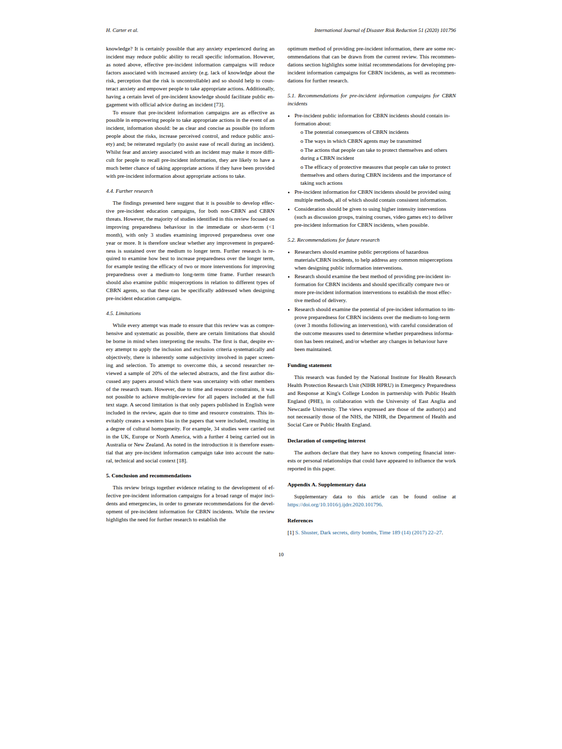H. Carter et al.
International Journal of Disaster Risk Reduction 51 (2020) 101796
knowledge? It is certainly possible that any anxiety experienced during an incident may reduce public ability to recall specific information. However, as noted above, effective pre-incident information campaigns will reduce factors associated with increased anxiety (e.g. lack of knowledge about the risk, perception that the risk is uncontrollable) and so should help to counteract anxiety and empower people to take appropriate actions. Additionally, having a certain level of pre-incident knowledge should facilitate public engagement with official advice during an incident [73].
To ensure that pre-incident information campaigns are as effective as possible in empowering people to take appropriate actions in the event of an incident, information should: be as clear and concise as possible (to inform people about the risks, increase perceived control, and reduce public anxiety) and; be reiterated regularly (to assist ease of recall during an incident). Whilst fear and anxiety associated with an incident may make it more difficult for people to recall pre-incident information, they are likely to have a much better chance of taking appropriate actions if they have been provided with pre-incident information about appropriate actions to take.
4.4. Further research
The findings presented here suggest that it is possible to develop effective pre-incident education campaigns, for both non-CBRN and CBRN threats. However, the majority of studies identified in this review focused on improving preparedness behaviour in the immediate or short-term (<1 month), with only 3 studies examining improved preparedness over one year or more. It is therefore unclear whether any improvement in preparedness is sustained over the medium to longer term. Further research is required to examine how best to increase preparedness over the longer term, for example testing the efficacy of two or more interventions for improving preparedness over a medium-to long-term time frame. Further research should also examine public misperceptions in relation to different types of CBRN agents, so that these can be specifically addressed when designing pre-incident education campaigns.
4.5. Limitations
While every attempt was made to ensure that this review was as comprehensive and systematic as possible, there are certain limitations that should be borne in mind when interpreting the results. The first is that, despite every attempt to apply the inclusion and exclusion criteria systematically and objectively, there is inherently some subjectivity involved in paper screening and selection. To attempt to overcome this, a second researcher reviewed a sample of 20% of the selected abstracts, and the first author discussed any papers around which there was uncertainty with other members of the research team. However, due to time and resource constraints, it was not possible to achieve multiple-review for all papers included at the full text stage. A second limitation is that only papers published in English were included in the review, again due to time and resource constraints. This inevitably creates a western bias in the papers that were included, resulting in a degree of cultural homogeneity. For example, 34 studies were carried out in the UK, Europe or North America, with a further 4 being carried out in Australia or New Zealand. As noted in the introduction it is therefore essential that any pre-incident information campaign take into account the natural, technical and social context [18].
5. Conclusion and recommendations
This review brings together evidence relating to the development of effective pre-incident information campaigns for a broad range of major incidents and emergencies, in order to generate recommendations for the development of pre-incident information for CBRN incidents. While the review highlights the need for further research to establish the
optimum method of providing pre-incident information, there are some recommendations that can be drawn from the current review. This recommendations section highlights some initial recommendations for developing pre-incident information campaigns for CBRN incidents, as well as recommendations for further research.
5.1. Recommendations for pre-incident information campaigns for CBRN incidents
Pre-incident public information for CBRN incidents should contain information about:
The potential consequences of CBRN incidents
The ways in which CBRN agents may be transmitted
The actions that people can take to protect themselves and others during a CBRN incident
The efficacy of protective measures that people can take to protect themselves and others during CBRN incidents and the importance of taking such actions
Pre-incident information for CBRN incidents should be provided using multiple methods, all of which should contain consistent information.
Consideration should be given to using higher intensity interventions (such as discussion groups, training courses, video games etc) to deliver pre-incident information for CBRN incidents, when possible.
5.2. Recommendations for future research
Researchers should examine public perceptions of hazardous materials/CBRN incidents, to help address any common misperceptions when designing public information interventions.
Research should examine the best method of providing pre-incident information for CBRN incidents and should specifically compare two or more pre-incident information interventions to establish the most effective method of delivery.
Research should examine the potential of pre-incident information to improve preparedness for CBRN incidents over the medium-to long-term (over 3 months following an intervention), with careful consideration of the outcome measures used to determine whether preparedness information has been retained, and/or whether any changes in behaviour have been maintained.
Funding statement
This research was funded by the National Institute for Health Research Health Protection Research Unit (NIHR HPRU) in Emergency Preparedness and Response at King's College London in partnership with Public Health England (PHE), in collaboration with the University of East Anglia and Newcastle University. The views expressed are those of the author(s) and not necessarily those of the NHS, the NIHR, the Department of Health and Social Care or Public Health England.
Declaration of competing interest
The authors declare that they have no known competing financial interests or personal relationships that could have appeared to influence the work reported in this paper.
Appendix A. Supplementary data
Supplementary data to this article can be found online at https://doi.org/10.1016/j.ijdrr.2020.101796.
References
[1] S. Shuster, Dark secrets, dirty bombs, Time 189 (14) (2017) 22–27.
10